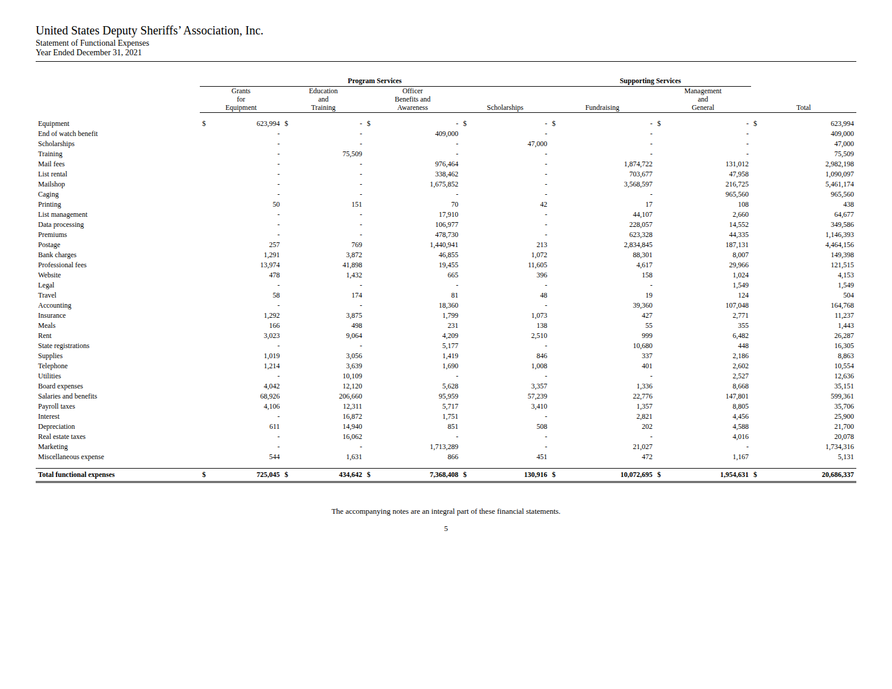United States Deputy Sheriffs’ Association, Inc.
Statement of Functional Expenses
Year Ended December 31, 2021
| | Program Services | Supporting Services | |
| --- | --- | --- | --- |
| | Grants for Equipment | Education and Training | Officer Benefits and Awareness | Scholarships | Fundraising | Management and General | Total |
| Equipment | $ | 623,994 | $ | - | $ | - | $ | - | $ | - | $ | - | $ | 623,994 |
| End of watch benefit | | - | | - | | 409,000 | | - | | - | | - | | 409,000 |
| Scholarships | | - | | - | | - | | 47,000 | | - | | - | | 47,000 |
| Training | | - | | 75,509 | | - | | - | | - | | - | | 75,509 |
| Mail fees | | - | | - | | 976,464 | | - | | 1,874,722 | | 131,012 | | 2,982,198 |
| List rental | | - | | - | | 338,462 | | - | | 703,677 | | 47,958 | | 1,090,097 |
| Mailshop | | - | | - | | 1,675,852 | | - | | 3,568,597 | | 216,725 | | 5,461,174 |
| Caging | | - | | - | | - | | - | | - | | 965,560 | | 965,560 |
| Printing | | 50 | | 151 | | 70 | | 42 | | 17 | | 108 | | 438 |
| List management | | - | | - | | 17,910 | | - | | 44,107 | | 2,660 | | 64,677 |
| Data processing | | - | | - | | 106,977 | | - | | 228,057 | | 14,552 | | 349,586 |
| Premiums | | - | | - | | 478,730 | | - | | 623,328 | | 44,335 | | 1,146,393 |
| Postage | | 257 | | 769 | | 1,440,941 | | 213 | | 2,834,845 | | 187,131 | | 4,464,156 |
| Bank charges | | 1,291 | | 3,872 | | 46,855 | | 1,072 | | 88,301 | | 8,007 | | 149,398 |
| Professional fees | | 13,974 | | 41,898 | | 19,455 | | 11,605 | | 4,617 | | 29,966 | | 121,515 |
| Website | | 478 | | 1,432 | | 665 | | 396 | | 158 | | 1,024 | | 4,153 |
| Legal | | - | | - | | - | | - | | - | | 1,549 | | 1,549 |
| Travel | | 58 | | 174 | | 81 | | 48 | | 19 | | 124 | | 504 |
| Accounting | | - | | - | | 18,360 | | - | | 39,360 | | 107,048 | | 164,768 |
| Insurance | | 1,292 | | 3,875 | | 1,799 | | 1,073 | | 427 | | 2,771 | | 11,237 |
| Meals | | 166 | | 498 | | 231 | | 138 | | 55 | | 355 | | 1,443 |
| Rent | | 3,023 | | 9,064 | | 4,209 | | 2,510 | | 999 | | 6,482 | | 26,287 |
| State registrations | | - | | - | | 5,177 | | - | | 10,680 | | 448 | | 16,305 |
| Supplies | | 1,019 | | 3,056 | | 1,419 | | 846 | | 337 | | 2,186 | | 8,863 |
| Telephone | | 1,214 | | 3,639 | | 1,690 | | 1,008 | | 401 | | 2,602 | | 10,554 |
| Utilities | | - | | 10,109 | | - | | - | | - | | 2,527 | | 12,636 |
| Board expenses | | 4,042 | | 12,120 | | 5,628 | | 3,357 | | 1,336 | | 8,668 | | 35,151 |
| Salaries and benefits | | 68,926 | | 206,660 | | 95,959 | | 57,239 | | 22,776 | | 147,801 | | 599,361 |
| Payroll taxes | | 4,106 | | 12,311 | | 5,717 | | 3,410 | | 1,357 | | 8,805 | | 35,706 |
| Interest | | - | | 16,872 | | 1,751 | | - | | 2,821 | | 4,456 | | 25,900 |
| Depreciation | | 611 | | 14,940 | | 851 | | 508 | | 202 | | 4,588 | | 21,700 |
| Real estate taxes | | - | | 16,062 | | - | | - | | - | | 4,016 | | 20,078 |
| Marketing | | - | | - | | 1,713,289 | | - | | 21,027 | | - | | 1,734,316 |
| Miscellaneous expense | | 544 | | 1,631 | | 866 | | 451 | | 472 | | 1,167 | | 5,131 |
| Total functional expenses | $ | 725,045 | $ | 434,642 | $ | 7,368,408 | $ | 130,916 | $ | 10,072,695 | $ | 1,954,631 | $ | 20,686,337 |
The accompanying notes are an integral part of these financial statements.
5